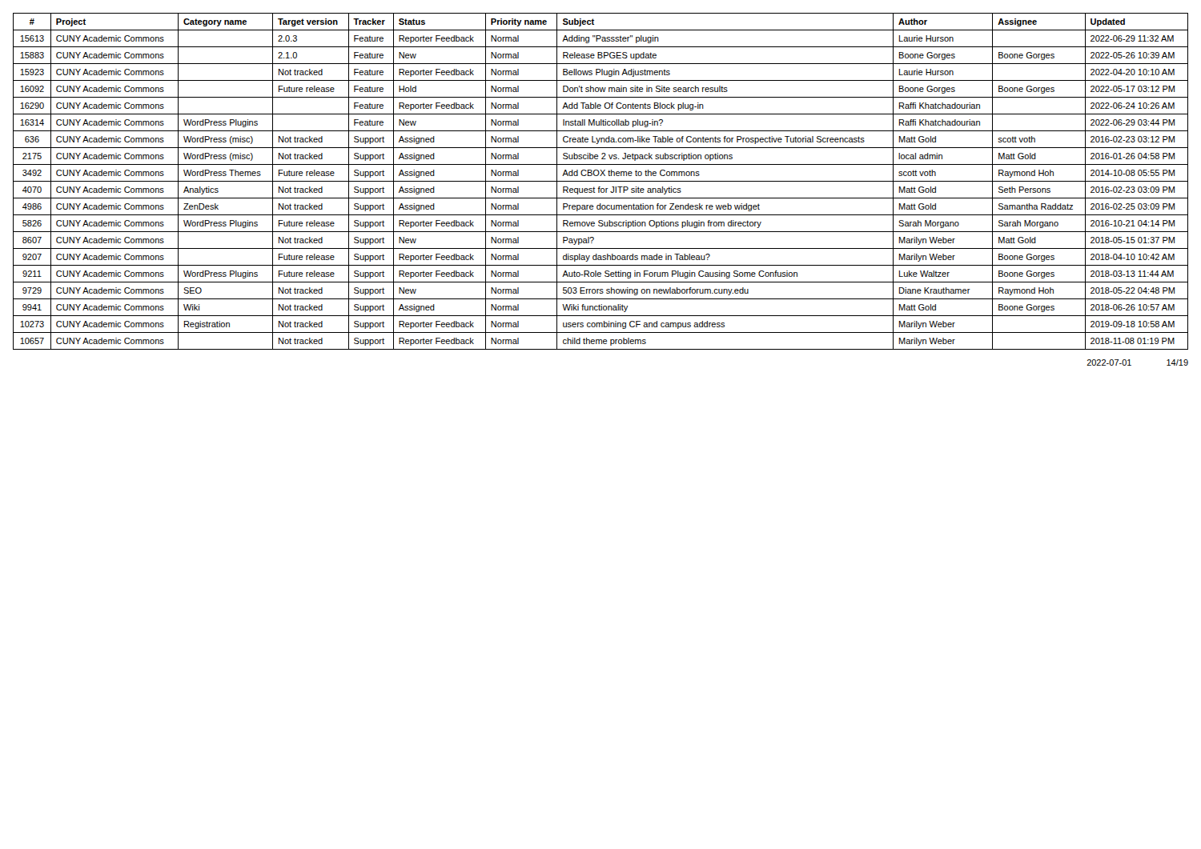| # | Project | Category name | Target version | Tracker | Status | Priority name | Subject | Author | Assignee | Updated |
| --- | --- | --- | --- | --- | --- | --- | --- | --- | --- | --- |
| 15613 | CUNY Academic Commons | | 2.0.3 | Feature | Reporter Feedback | Normal | Adding "Passster" plugin | Laurie Hurson | | 2022-06-29 11:32 AM |
| 15883 | CUNY Academic Commons | | 2.1.0 | Feature | New | Normal | Release BPGES update | Boone Gorges | Boone Gorges | 2022-05-26 10:39 AM |
| 15923 | CUNY Academic Commons | | Not tracked | Feature | Reporter Feedback | Normal | Bellows Plugin Adjustments | Laurie Hurson | | 2022-04-20 10:10 AM |
| 16092 | CUNY Academic Commons | | Future release | Feature | Hold | Normal | Don't show main site in Site search results | Boone Gorges | Boone Gorges | 2022-05-17 03:12 PM |
| 16290 | CUNY Academic Commons | | | Feature | Reporter Feedback | Normal | Add Table Of Contents Block plug-in | Raffi Khatchadourian | | 2022-06-24 10:26 AM |
| 16314 | CUNY Academic Commons | WordPress Plugins | | Feature | New | Normal | Install Multicollab plug-in? | Raffi Khatchadourian | | 2022-06-29 03:44 PM |
| 636 | CUNY Academic Commons | WordPress (misc) | Not tracked | Support | Assigned | Normal | Create Lynda.com-like Table of Contents for Prospective Tutorial Screencasts | Matt Gold | scott voth | 2016-02-23 03:12 PM |
| 2175 | CUNY Academic Commons | WordPress (misc) | Not tracked | Support | Assigned | Normal | Subscibe 2 vs. Jetpack subscription options | local admin | Matt Gold | 2016-01-26 04:58 PM |
| 3492 | CUNY Academic Commons | WordPress Themes | Future release | Support | Assigned | Normal | Add CBOX theme to the Commons | scott voth | Raymond Hoh | 2014-10-08 05:55 PM |
| 4070 | CUNY Academic Commons | Analytics | Not tracked | Support | Assigned | Normal | Request for JITP site analytics | Matt Gold | Seth Persons | 2016-02-23 03:09 PM |
| 4986 | CUNY Academic Commons | ZenDesk | Not tracked | Support | Assigned | Normal | Prepare documentation for Zendesk re web widget | Matt Gold | Samantha Raddatz | 2016-02-25 03:09 PM |
| 5826 | CUNY Academic Commons | WordPress Plugins | Future release | Support | Reporter Feedback | Normal | Remove Subscription Options plugin from directory | Sarah Morgano | Sarah Morgano | 2016-10-21 04:14 PM |
| 8607 | CUNY Academic Commons | | Not tracked | Support | New | Normal | Paypal? | Marilyn Weber | Matt Gold | 2018-05-15 01:37 PM |
| 9207 | CUNY Academic Commons | | Future release | Support | Reporter Feedback | Normal | display dashboards made in Tableau? | Marilyn Weber | Boone Gorges | 2018-04-10 10:42 AM |
| 9211 | CUNY Academic Commons | WordPress Plugins | Future release | Support | Reporter Feedback | Normal | Auto-Role Setting in Forum Plugin Causing Some Confusion | Luke Waltzer | Boone Gorges | 2018-03-13 11:44 AM |
| 9729 | CUNY Academic Commons | SEO | Not tracked | Support | New | Normal | 503 Errors showing on newlaborforum.cuny.edu | Diane Krauthamer | Raymond Hoh | 2018-05-22 04:48 PM |
| 9941 | CUNY Academic Commons | Wiki | Not tracked | Support | Assigned | Normal | Wiki functionality | Matt Gold | Boone Gorges | 2018-06-26 10:57 AM |
| 10273 | CUNY Academic Commons | Registration | Not tracked | Support | Reporter Feedback | Normal | users combining CF and campus address | Marilyn Weber | | 2019-09-18 10:58 AM |
| 10657 | CUNY Academic Commons | | Not tracked | Support | Reporter Feedback | Normal | child theme problems | Marilyn Weber | | 2018-11-08 01:19 PM |
2022-07-01 14/19